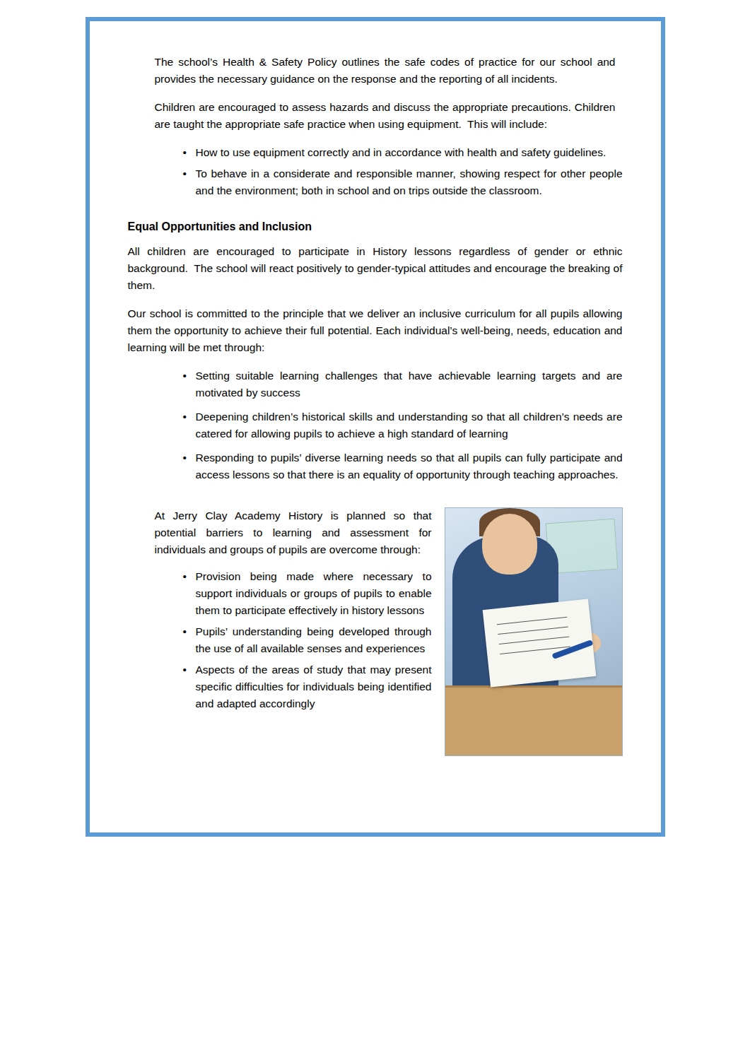The school’s Health & Safety Policy outlines the safe codes of practice for our school and provides the necessary guidance on the response and the reporting of all incidents.
Children are encouraged to assess hazards and discuss the appropriate precautions. Children are taught the appropriate safe practice when using equipment. This will include:
How to use equipment correctly and in accordance with health and safety guidelines.
To behave in a considerate and responsible manner, showing respect for other people and the environment; both in school and on trips outside the classroom.
Equal Opportunities and Inclusion
All children are encouraged to participate in History lessons regardless of gender or ethnic background. The school will react positively to gender-typical attitudes and encourage the breaking of them.
Our school is committed to the principle that we deliver an inclusive curriculum for all pupils allowing them the opportunity to achieve their full potential. Each individual’s well-being, needs, education and learning will be met through:
Setting suitable learning challenges that have achievable learning targets and are motivated by success
Deepening children’s historical skills and understanding so that all children’s needs are catered for allowing pupils to achieve a high standard of learning
Responding to pupils’ diverse learning needs so that all pupils can fully participate and access lessons so that there is an equality of opportunity through teaching approaches.
At Jerry Clay Academy History is planned so that potential barriers to learning and assessment for individuals and groups of pupils are overcome through:
Provision being made where necessary to support individuals or groups of pupils to enable them to participate effectively in history lessons
Pupils’ understanding being developed through the use of all available senses and experiences
Aspects of the areas of study that may present specific difficulties for individuals being identified and adapted accordingly